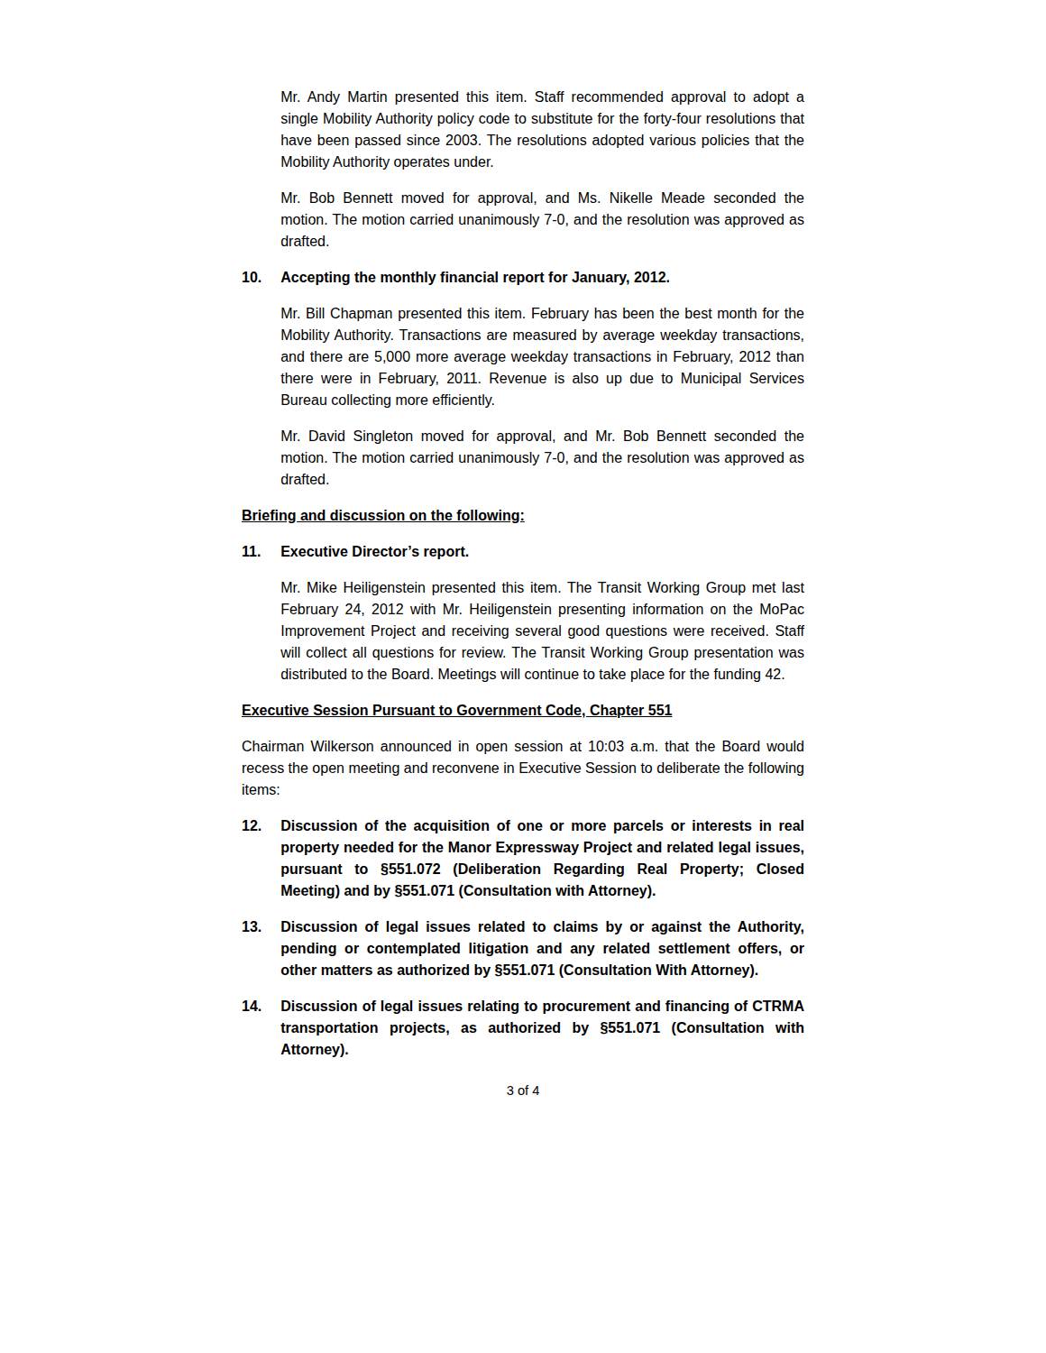Mr. Andy Martin presented this item. Staff recommended approval to adopt a single Mobility Authority policy code to substitute for the forty-four resolutions that have been passed since 2003. The resolutions adopted various policies that the Mobility Authority operates under.
Mr. Bob Bennett moved for approval, and Ms. Nikelle Meade seconded the motion. The motion carried unanimously 7-0, and the resolution was approved as drafted.
10.
Accepting the monthly financial report for January, 2012.
Mr. Bill Chapman presented this item. February has been the best month for the Mobility Authority. Transactions are measured by average weekday transactions, and there are 5,000 more average weekday transactions in February, 2012 than there were in February, 2011. Revenue is also up due to Municipal Services Bureau collecting more efficiently.
Mr. David Singleton moved for approval, and Mr. Bob Bennett seconded the motion. The motion carried unanimously 7-0, and the resolution was approved as drafted.
Briefing and discussion on the following:
11.
Executive Director’s report.
Mr. Mike Heiligenstein presented this item. The Transit Working Group met last February 24, 2012 with Mr. Heiligenstein presenting information on the MoPac Improvement Project and receiving several good questions were received. Staff will collect all questions for review. The Transit Working Group presentation was distributed to the Board. Meetings will continue to take place for the funding 42.
Executive Session Pursuant to Government Code, Chapter 551
Chairman Wilkerson announced in open session at 10:03 a.m. that the Board would recess the open meeting and reconvene in Executive Session to deliberate the following items:
12.
Discussion of the acquisition of one or more parcels or interests in real property needed for the Manor Expressway Project and related legal issues, pursuant to §551.072 (Deliberation Regarding Real Property; Closed Meeting) and by §551.071 (Consultation with Attorney).
13.
Discussion of legal issues related to claims by or against the Authority, pending or contemplated litigation and any related settlement offers, or other matters as authorized by §551.071 (Consultation With Attorney).
14.
Discussion of legal issues relating to procurement and financing of CTRMA transportation projects, as authorized by §551.071 (Consultation with Attorney).
3 of 4